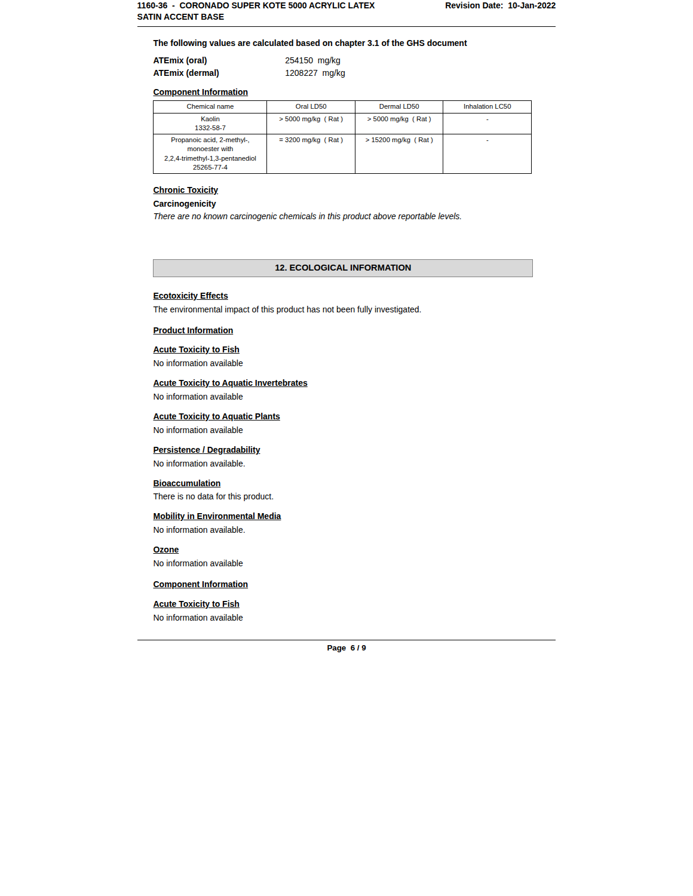1160-36 - CORONADO SUPER KOTE 5000 ACRYLIC LATEX SATIN ACCENT BASE
Revision Date: 10-Jan-2022
The following values are calculated based on chapter 3.1 of the GHS document
ATEmix (oral)
254150 mg/kg
ATEmix (dermal)
1208227 mg/kg
Component Information
| Chemical name | Oral LD50 | Dermal LD50 | Inhalation LC50 |
| --- | --- | --- | --- |
| Kaolin 1332-58-7 | > 5000 mg/kg ( Rat ) | > 5000 mg/kg ( Rat ) | - |
| Propanoic acid, 2-methyl-, monoester with 2,2,4-trimethyl-1,3-pentanediol 25265-77-4 | = 3200 mg/kg ( Rat ) | > 15200 mg/kg ( Rat ) | - |
Chronic Toxicity
Carcinogenicity
There are no known carcinogenic chemicals in this product above reportable levels.
12. ECOLOGICAL INFORMATION
Ecotoxicity Effects
The environmental impact of this product has not been fully investigated.
Product Information
Acute Toxicity to Fish
No information available
Acute Toxicity to Aquatic Invertebrates
No information available
Acute Toxicity to Aquatic Plants
No information available
Persistence / Degradability
No information available.
Bioaccumulation
There is no data for this product.
Mobility in Environmental Media
No information available.
Ozone
No information available
Component Information
Acute Toxicity to Fish
No information available
Page 6 / 9